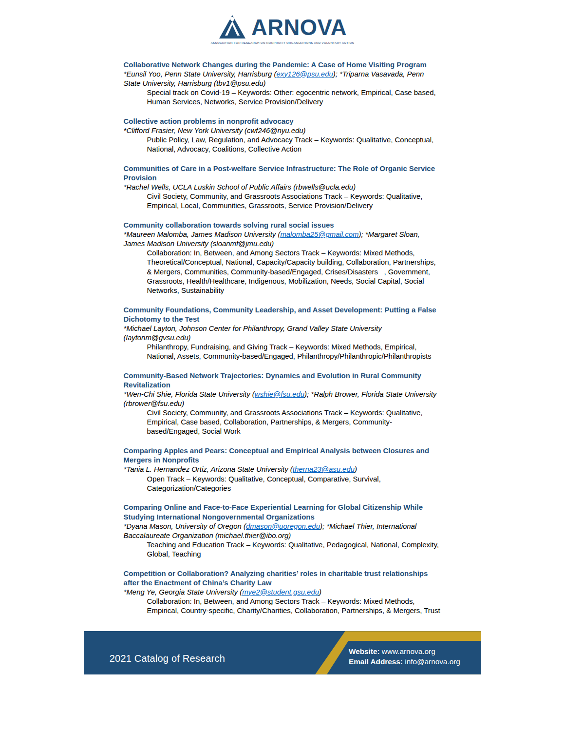ARNOVA
ASSOCIATION FOR RESEARCH ON NONPROFIT ORGANIZATIONS AND VOLUNTARY ACTION
Collaborative Network Changes during the Pandemic: A Case of Home Visiting Program
*Eunsil Yoo, Penn State University, Harrisburg (exy126@psu.edu); *Triparna Vasavada, Penn State University, Harrisburg (tbv1@psu.edu)
Special track on Covid-19 – Keywords: Other: egocentric network, Empirical, Case based, Human Services, Networks, Service Provision/Delivery
Collective action problems in nonprofit advocacy
*Clifford Frasier, New York University (cwf246@nyu.edu)
Public Policy, Law, Regulation, and Advocacy Track – Keywords: Qualitative, Conceptual, National, Advocacy, Coalitions, Collective Action
Communities of Care in a Post-welfare Service Infrastructure: The Role of Organic Service Provision
*Rachel Wells, UCLA Luskin School of Public Affairs (rbwells@ucla.edu)
Civil Society, Community, and Grassroots Associations Track – Keywords: Qualitative, Empirical, Local, Communities, Grassroots, Service Provision/Delivery
Community collaboration towards solving rural social issues
*Maureen Malomba, James Madison University (malomba25@gmail.com); *Margaret Sloan, James Madison University (sloanmf@jmu.edu)
Collaboration: In, Between, and Among Sectors Track – Keywords: Mixed Methods, Theoretical/Conceptual, National, Capacity/Capacity building, Collaboration, Partnerships, & Mergers, Communities, Community-based/Engaged, Crises/Disasters , Government, Grassroots, Health/Healthcare, Indigenous, Mobilization, Needs, Social Capital, Social Networks, Sustainability
Community Foundations, Community Leadership, and Asset Development: Putting a False Dichotomy to the Test
*Michael Layton, Johnson Center for Philanthropy, Grand Valley State University (laytonm@gvsu.edu)
Philanthropy, Fundraising, and Giving Track – Keywords: Mixed Methods, Empirical, National, Assets, Community-based/Engaged, Philanthropy/Philanthropic/Philanthropists
Community-Based Network Trajectories: Dynamics and Evolution in Rural Community Revitalization
*Wen-Chi Shie, Florida State University (wshie@fsu.edu); *Ralph Brower, Florida State University (rbrower@fsu.edu)
Civil Society, Community, and Grassroots Associations Track – Keywords: Qualitative, Empirical, Case based, Collaboration, Partnerships, & Mergers, Community-based/Engaged, Social Work
Comparing Apples and Pears: Conceptual and Empirical Analysis between Closures and Mergers in Nonprofits
*Tania L. Hernandez Ortiz, Arizona State University (therna23@asu.edu)
Open Track – Keywords: Qualitative, Conceptual, Comparative, Survival, Categorization/Categories
Comparing Online and Face-to-Face Experiential Learning for Global Citizenship While Studying International Nongovernmental Organizations
*Dyana Mason, University of Oregon (dmason@uoregon.edu); *Michael Thier, International Baccalaureate Organization (michael.thier@ibo.org)
Teaching and Education Track – Keywords: Qualitative, Pedagogical, National, Complexity, Global, Teaching
Competition or Collaboration? Analyzing charities’ roles in charitable trust relationships after the Enactment of China’s Charity Law
*Meng Ye, Georgia State University (mye2@student.gsu.edu)
Collaboration: In, Between, and Among Sectors Track – Keywords: Mixed Methods, Empirical, Country-specific, Charity/Charities, Collaboration, Partnerships, & Mergers, Trust
2021 Catalog of Research
Website: www.arnova.org
Email Address: info@arnova.org